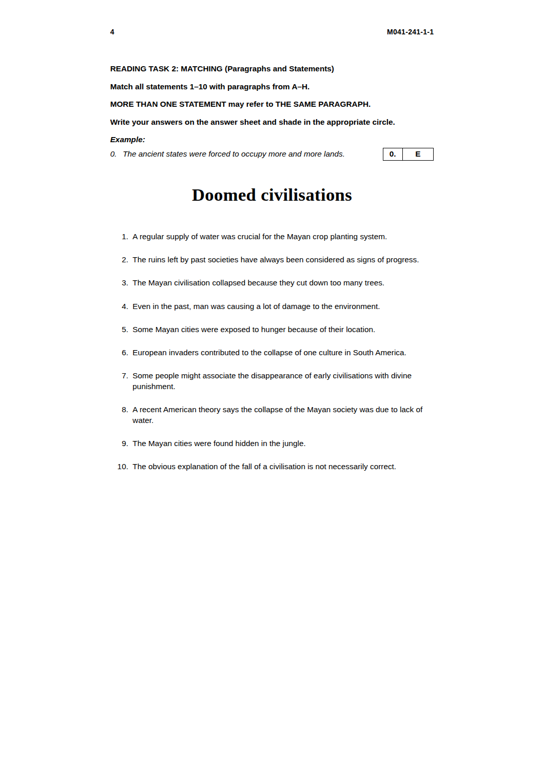4 M041-241-1-1
READING TASK 2: MATCHING (Paragraphs and Statements)
Match all statements 1–10 with paragraphs from A–H.
MORE THAN ONE STATEMENT may refer to THE SAME PARAGRAPH.
Write your answers on the answer sheet and shade in the appropriate circle.
Example:
0. The ancient states were forced to occupy more and more lands. 0. E
Doomed civilisations
1. A regular supply of water was crucial for the Mayan crop planting system.
2. The ruins left by past societies have always been considered as signs of progress.
3. The Mayan civilisation collapsed because they cut down too many trees.
4. Even in the past, man was causing a lot of damage to the environment.
5. Some Mayan cities were exposed to hunger because of their location.
6. European invaders contributed to the collapse of one culture in South America.
7. Some people might associate the disappearance of early civilisations with divine punishment.
8. A recent American theory says the collapse of the Mayan society was due to lack of water.
9. The Mayan cities were found hidden in the jungle.
10. The obvious explanation of the fall of a civilisation is not necessarily correct.